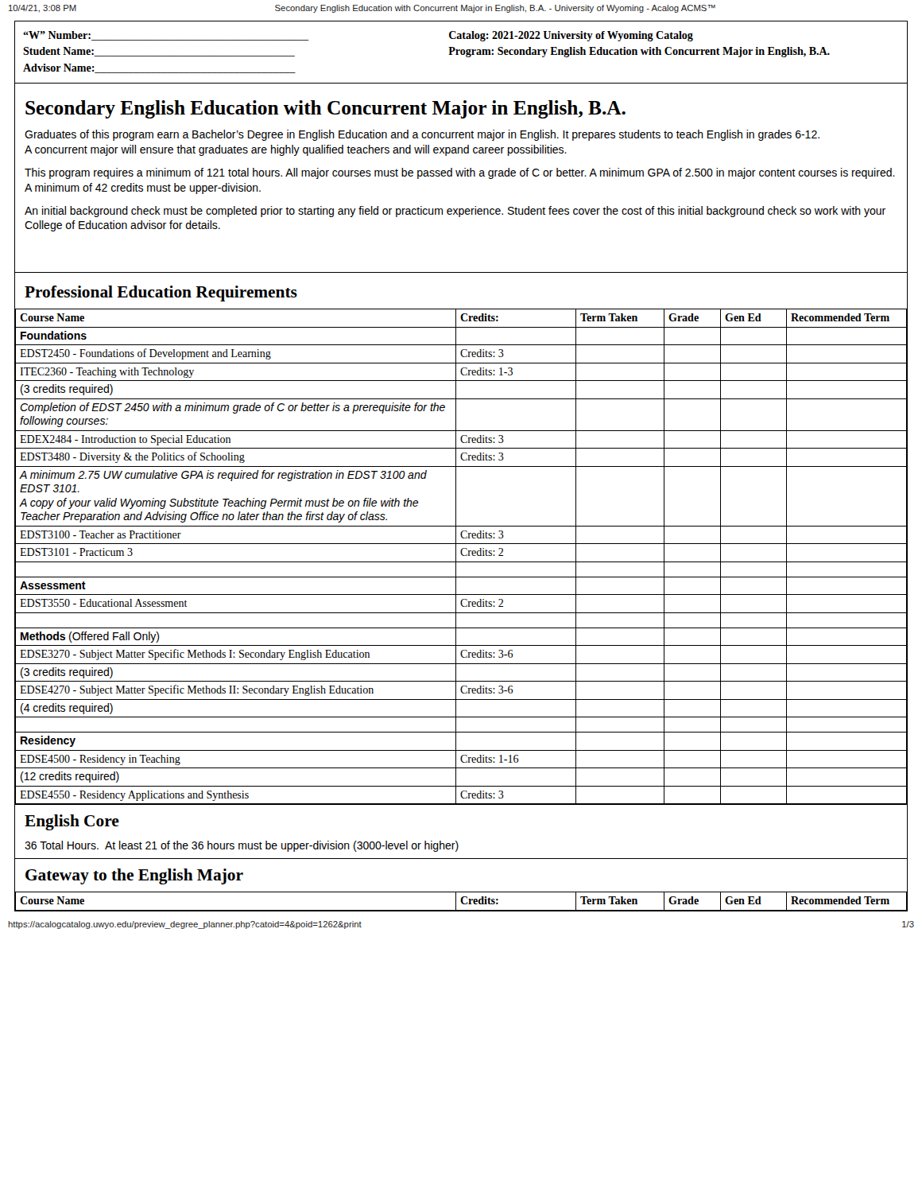10/4/21, 3:08 PM
Secondary English Education with Concurrent Major in English, B.A. - University of Wyoming - Acalog ACMS™
| “W” Number: _______________________________________ Student Name: ____________________________________ Advisor Name: ____________________________________ Catalog: 2021-2022 University of Wyoming Catalog Program: Secondary English Education with Concurrent Major in English, B.A. |
| Secondary English Education with Concurrent Major in English, B.A. Graduates of this program earn a Bachelor’s Degree in English Education and a concurrent major in English. It prepares students to teach English in grades 6-12. A concurrent major will ensure that graduates are highly qualified teachers and will expand career possibilities. This program requires a minimum of 121 total hours. All major courses must be passed with a grade of C or better. A minimum GPA of 2.500 in major content courses is required. A minimum of 42 credits must be upper-division. An initial background check must be completed prior to starting any field or practicum experience. Student fees cover the cost of this initial background check so work with your College of Education advisor for details. |
| Professional Education Requirements / Course Name / Credits: / Term Taken / Grade / Gen Ed / Recommended Term / / --- / --- / --- / --- / --- / --- / / Foundations / / / / / / / EDST2450 - Foundations of Development and Learning / Credits: 3 / / / / / / ITEC2360 - Teaching with Technology / Credits: 1-3 / / / / / / (3 credits required) / / / / / / / Completion of EDST 2450 with a minimum grade of C or better is a prerequisite for the following courses: / / / / / / / EDEX2484 - Introduction to Special Education / Credits: 3 / / / / / / EDST3480 - Diversity & the Politics of Schooling / Credits: 3 / / / / / / A minimum 2.75 UW cumulative GPA is required for registration in EDST 3100 and EDST 3101. A copy of your valid Wyoming Substitute Teaching Permit must be on file with the Teacher Preparation and Advising Office no later than the first day of class. / / / / / / / EDST3100 - Teacher as Practitioner / Credits: 3 / / / / / / EDST3101 - Practicum 3 / Credits: 2 / / / / / / Assessment / / / / / / / EDST3550 - Educational Assessment / Credits: 2 / / / / / / Methods (Offered Fall Only) / / / / / / / EDSE3270 - Subject Matter Specific Methods I: Secondary English Education / Credits: 3-6 / / / / / / (3 credits required) / / / / / / / EDSE4270 - Subject Matter Specific Methods II: Secondary English Education / Credits: 3-6 / / / / / / (4 credits required) / / / / / / / Residency / / / / / / / EDSE4500 - Residency in Teaching / Credits: 1-16 / / / / / / (12 credits required) / / / / / / / EDSE4550 - Residency Applications and Synthesis / Credits: 3 / / / / / |
| English Core 36 Total Hours. At least 21 of the 36 hours must be upper-division (3000-level or higher) |
| Gateway to the English Major / Course Name / Credits: / Term Taken / Grade / Gen Ed / Recommended Term / / --- / --- / --- / --- / --- / --- / |
https://acalogcatalog.uwyo.edu/preview_degree_planner.php?catoid=4&poid=1262&print
1/3